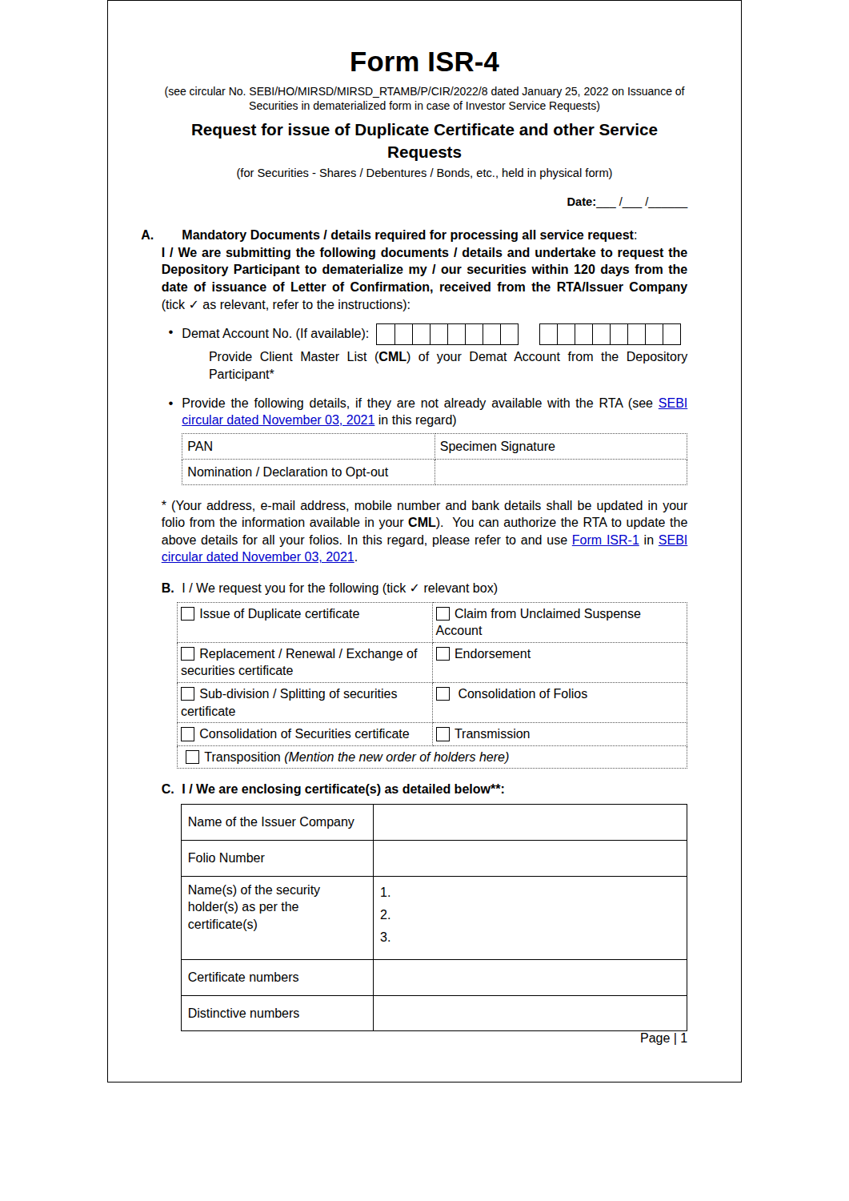Form ISR-4
(see circular No. SEBI/HO/MIRSD/MIRSD_RTAMB/P/CIR/2022/8 dated January 25, 2022 on Issuance of
Securities in dematerialized form in case of Investor Service Requests)
Request for issue of Duplicate Certificate and other Service Requests
(for Securities - Shares / Debentures / Bonds, etc., held in physical form)
Date:___ /___ /______
A. Mandatory Documents / details required for processing all service request:
I / We are submitting the following documents / details and undertake to request the Depository Participant to dematerialize my / our securities within 120 days from the date of issuance of Letter of Confirmation, received from the RTA/Issuer Company (tick ✓ as relevant, refer to the instructions):
Demat Account No. (If available):
Provide Client Master List (CML) of your Demat Account from the Depository Participant*
Provide the following details, if they are not already available with the RTA (see SEBI circular dated November 03, 2021 in this regard)
| PAN | Specimen Signature |
| Nomination / Declaration to Opt-out | |
* (Your address, e-mail address, mobile number and bank details shall be updated in your folio from the information available in your CML). You can authorize the RTA to update the above details for all your folios. In this regard, please refer to and use Form ISR-1 in SEBI circular dated November 03, 2021.
B. I / We request you for the following (tick ✓ relevant box)
| Issue of Duplicate certificate | Claim from Unclaimed Suspense Account |
| Replacement / Renewal / Exchange of securities certificate | Endorsement |
| Sub-division / Splitting of securities certificate | Consolidation of Folios |
| Consolidation of Securities certificate | Transmission |
| Transposition (Mention the new order of holders here) |
C. I / We are enclosing certificate(s) as detailed below**:
| Name of the Issuer Company | |
| Folio Number | |
| Name(s) of the security holder(s) as per the certificate(s) | 1. 2. 3. |
| Certificate numbers | |
| Distinctive numbers | |
Page | 1